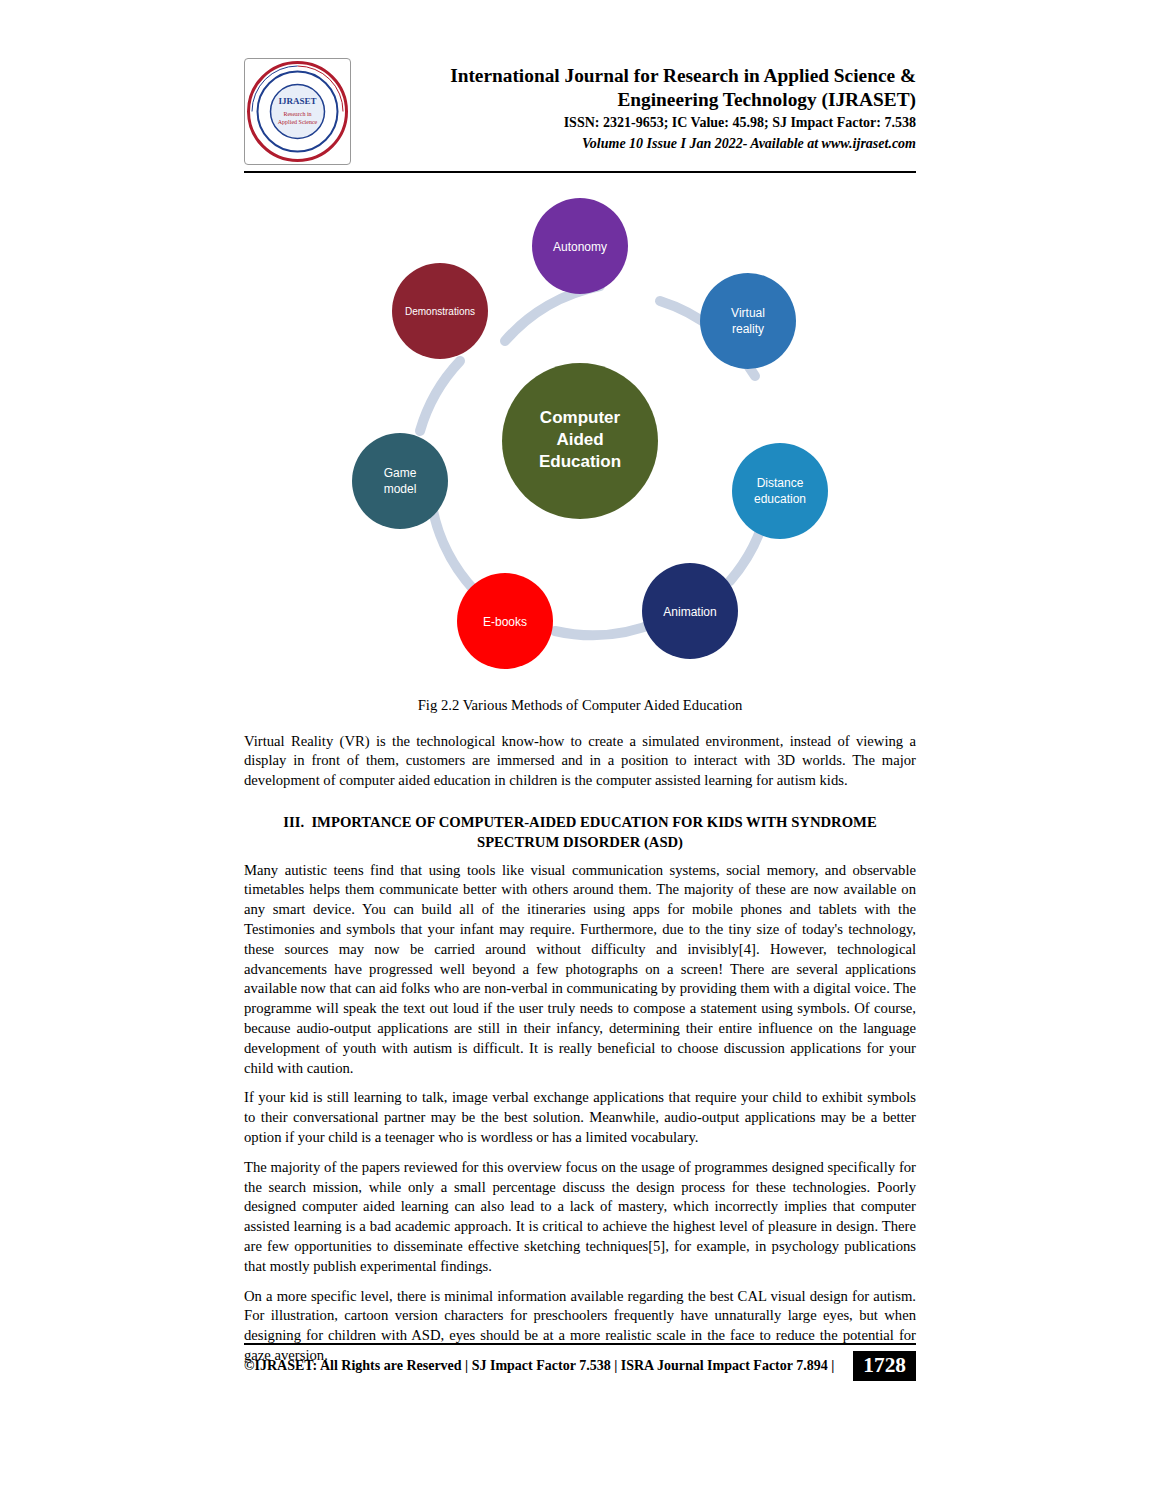IJRASET Research in Applied Science
International Journal for Research in Applied Science & Engineering Technology (IJRASET)
ISSN: 2321-9653; IC Value: 45.98; SJ Impact Factor: 7.538
Volume 10 Issue I Jan 2022- Available at www.ijraset.com
Computer Aided Education Autonomy Virtual reality Distance education Animation E-books Game model Demonstrations
Fig 2.2 Various Methods of Computer Aided Education
Virtual Reality (VR) is the technological know-how to create a simulated environment, instead of viewing a display in front of them, customers are immersed and in a position to interact with 3D worlds. The major development of computer aided education in children is the computer assisted learning for autism kids.
III. IMPORTANCE OF COMPUTER-AIDED EDUCATION FOR KIDS WITH SYNDROME SPECTRUM DISORDER (ASD)
Many autistic teens find that using tools like visual communication systems, social memory, and observable timetables helps them communicate better with others around them. The majority of these are now available on any smart device. You can build all of the itineraries using apps for mobile phones and tablets with the Testimonies and symbols that your infant may require. Furthermore, due to the tiny size of today's technology, these sources may now be carried around without difficulty and invisibly[4]. However, technological advancements have progressed well beyond a few photographs on a screen! There are several applications available now that can aid folks who are non-verbal in communicating by providing them with a digital voice. The programme will speak the text out loud if the user truly needs to compose a statement using symbols. Of course, because audio-output applications are still in their infancy, determining their entire influence on the language development of youth with autism is difficult. It is really beneficial to choose discussion applications for your child with caution.
If your kid is still learning to talk, image verbal exchange applications that require your child to exhibit symbols to their conversational partner may be the best solution. Meanwhile, audio-output applications may be a better option if your child is a teenager who is wordless or has a limited vocabulary.
The majority of the papers reviewed for this overview focus on the usage of programmes designed specifically for the search mission, while only a small percentage discuss the design process for these technologies. Poorly designed computer aided learning can also lead to a lack of mastery, which incorrectly implies that computer assisted learning is a bad academic approach. It is critical to achieve the highest level of pleasure in design. There are few opportunities to disseminate effective sketching techniques[5], for example, in psychology publications that mostly publish experimental findings.
On a more specific level, there is minimal information available regarding the best CAL visual design for autism. For illustration, cartoon version characters for preschoolers frequently have unnaturally large eyes, but when designing for children with ASD, eyes should be at a more realistic scale in the face to reduce the potential for gaze aversion.
©IJRASET: All Rights are Reserved | SJ Impact Factor 7.538 | ISRA Journal Impact Factor 7.894 |
1728